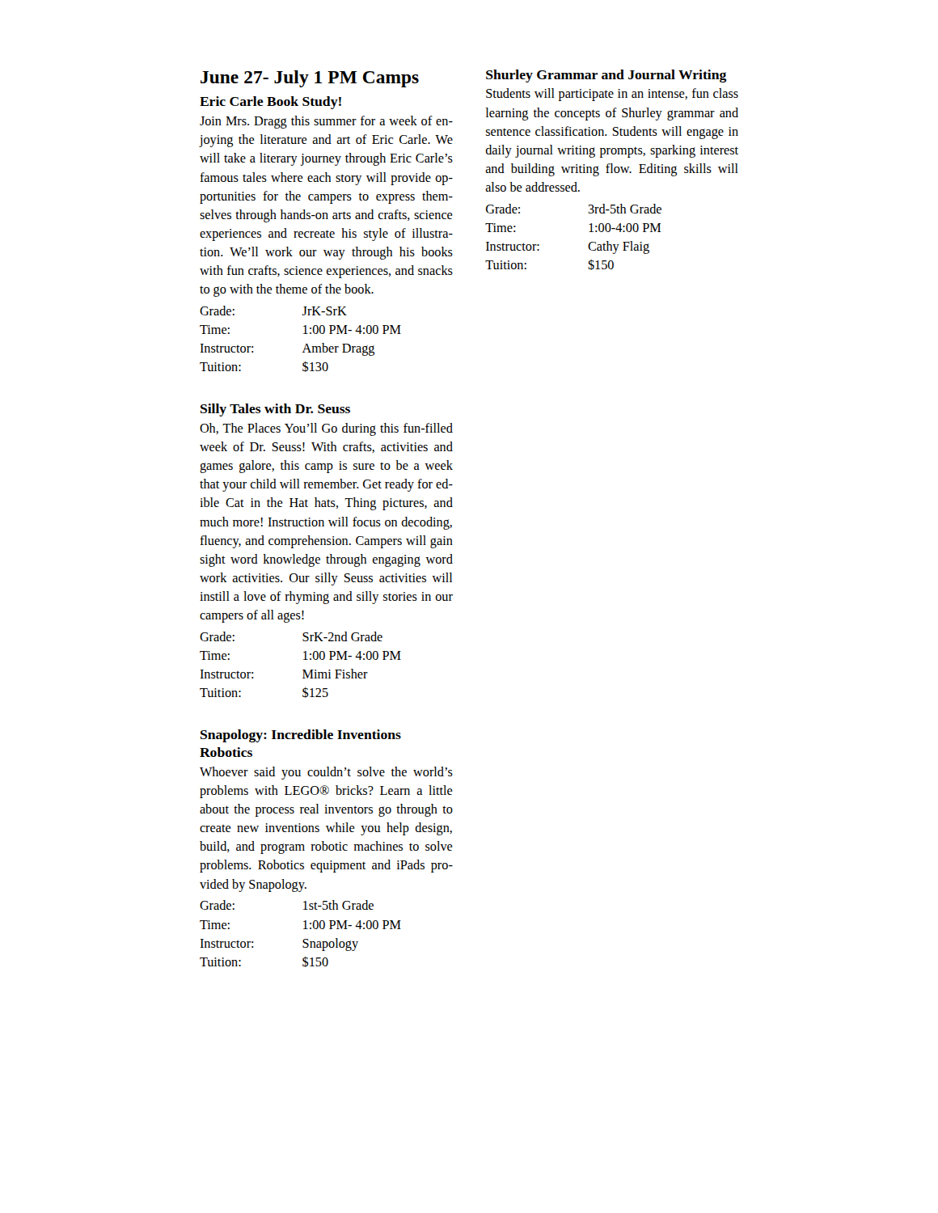June 27- July 1 PM Camps
Eric Carle Book Study!
Join Mrs. Dragg this summer for a week of enjoying the literature and art of Eric Carle. We will take a literary journey through Eric Carle’s famous tales where each story will provide opportunities for the campers to express themselves through hands-on arts and crafts, science experiences and recreate his style of illustration. We’ll work our way through his books with fun crafts, science experiences, and snacks to go with the theme of the book.
| Grade: | JrK-SrK |
| Time: | 1:00 PM- 4:00 PM |
| Instructor: | Amber Dragg |
| Tuition: | $130 |
Silly Tales with Dr. Seuss
Oh, The Places You’ll Go during this fun-filled week of Dr. Seuss! With crafts, activities and games galore, this camp is sure to be a week that your child will remember. Get ready for edible Cat in the Hat hats, Thing pictures, and much more! Instruction will focus on decoding, fluency, and comprehension. Campers will gain sight word knowledge through engaging word work activities. Our silly Seuss activities will instill a love of rhyming and silly stories in our campers of all ages!
| Grade: | SrK-2nd Grade |
| Time: | 1:00 PM- 4:00 PM |
| Instructor: | Mimi Fisher |
| Tuition: | $125 |
Snapology: Incredible Inventions Robotics
Whoever said you couldn’t solve the world’s problems with LEGO® bricks? Learn a little about the process real inventors go through to create new inventions while you help design, build, and program robotic machines to solve problems. Robotics equipment and iPads provided by Snapology.
| Grade: | 1st-5th Grade |
| Time: | 1:00 PM- 4:00 PM |
| Instructor: | Snapology |
| Tuition: | $150 |
Shurley Grammar and Journal Writing
Students will participate in an intense, fun class learning the concepts of Shurley grammar and sentence classification. Students will engage in daily journal writing prompts, sparking interest and building writing flow. Editing skills will also be addressed.
| Grade: | 3rd-5th Grade |
| Time: | 1:00-4:00 PM |
| Instructor: | Cathy Flaig |
| Tuition: | $150 |